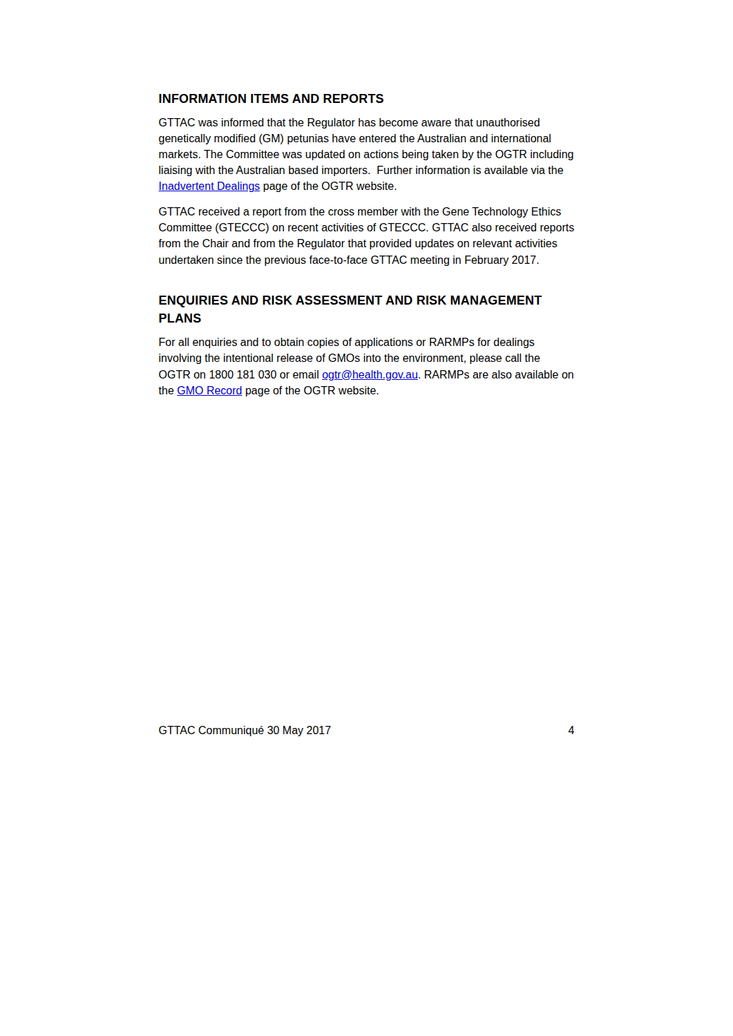INFORMATION ITEMS AND REPORTS
GTTAC was informed that the Regulator has become aware that unauthorised genetically modified (GM) petunias have entered the Australian and international markets. The Committee was updated on actions being taken by the OGTR including liaising with the Australian based importers. Further information is available via the Inadvertent Dealings page of the OGTR website.
GTTAC received a report from the cross member with the Gene Technology Ethics Committee (GTECCC) on recent activities of GTECCC. GTTAC also received reports from the Chair and from the Regulator that provided updates on relevant activities undertaken since the previous face-to-face GTTAC meeting in February 2017.
ENQUIRIES AND RISK ASSESSMENT AND RISK MANAGEMENT PLANS
For all enquiries and to obtain copies of applications or RARMPs for dealings involving the intentional release of GMOs into the environment, please call the OGTR on 1800 181 030 or email ogtr@health.gov.au. RARMPs are also available on the GMO Record page of the OGTR website.
GTTAC Communiqué 30 May 2017 4